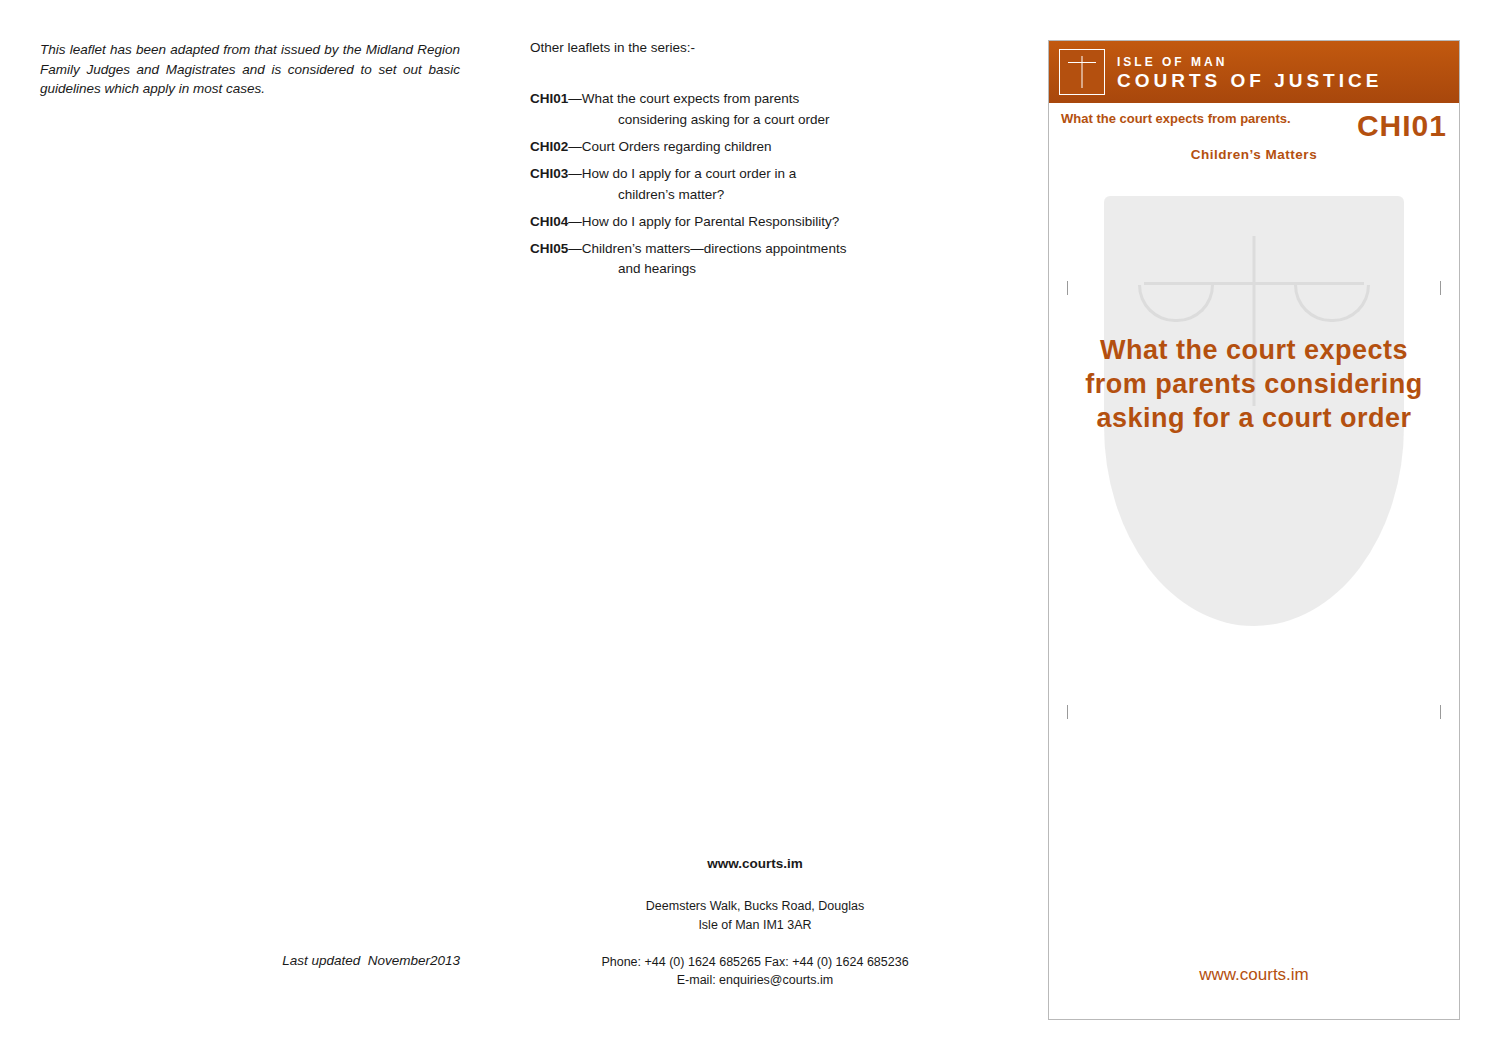This leaflet has been adapted from that issued by the Midland Region Family Judges and Magistrates and is considered to set out basic guidelines which apply in most cases.
Last updated November2013
Other leaflets in the series:-
CHI01—What the court expects from parents considering asking for a court order
CHI02—Court Orders regarding children
CHI03—How do I apply for a court order in a children’s matter?
CHI04—How do I apply for Parental Responsibility?
CHI05—Children’s matters—directions appointments and hearings
www.courts.im
Deemsters Walk, Bucks Road, Douglas
Isle of Man IM1 3AR
Phone: +44 (0) 1624 685265 Fax: +44 (0) 1624 685236
E-mail: enquiries@courts.im
ISLE OF MAN
COURTS OF JUSTICE
What the court expects from parents.
CHI01
Children’s Matters
What the court expects from parents considering asking for a court order
www.courts.im